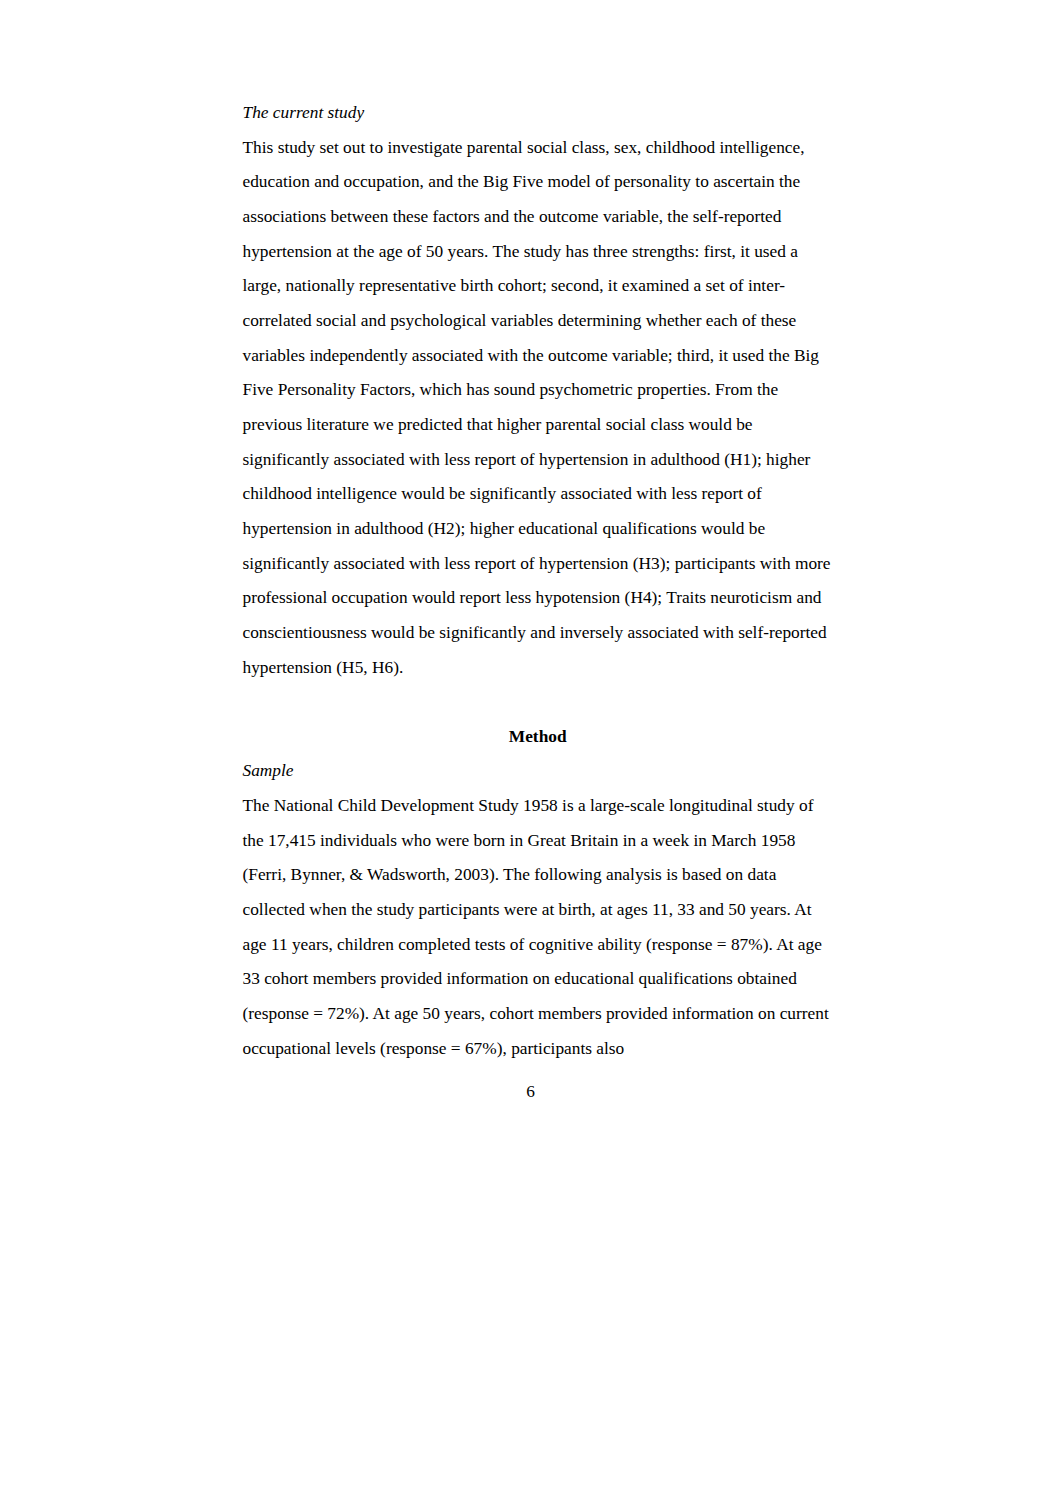The current study
This study set out to investigate parental social class, sex, childhood intelligence, education and occupation, and the Big Five model of personality to ascertain the associations between these factors and the outcome variable, the self-reported hypertension at the age of 50 years. The study has three strengths: first, it used a large, nationally representative birth cohort; second, it examined a set of inter-correlated social and psychological variables determining whether each of these variables independently associated with the outcome variable; third, it used the Big Five Personality Factors, which has sound psychometric properties. From the previous literature we predicted that higher parental social class would be significantly associated with less report of hypertension in adulthood (H1); higher childhood intelligence would be significantly associated with less report of hypertension in adulthood (H2); higher educational qualifications would be significantly associated with less report of hypertension (H3); participants with more professional occupation would report less hypotension (H4); Traits neuroticism and conscientiousness would be significantly and inversely associated with self-reported hypertension (H5, H6).
Method
Sample
The National Child Development Study 1958 is a large-scale longitudinal study of the 17,415 individuals who were born in Great Britain in a week in March 1958 (Ferri, Bynner, & Wadsworth, 2003). The following analysis is based on data collected when the study participants were at birth, at ages 11, 33 and 50 years. At age 11 years, children completed tests of cognitive ability (response = 87%). At age 33 cohort members provided information on educational qualifications obtained (response = 72%). At age 50 years, cohort members provided information on current occupational levels (response = 67%), participants also
6